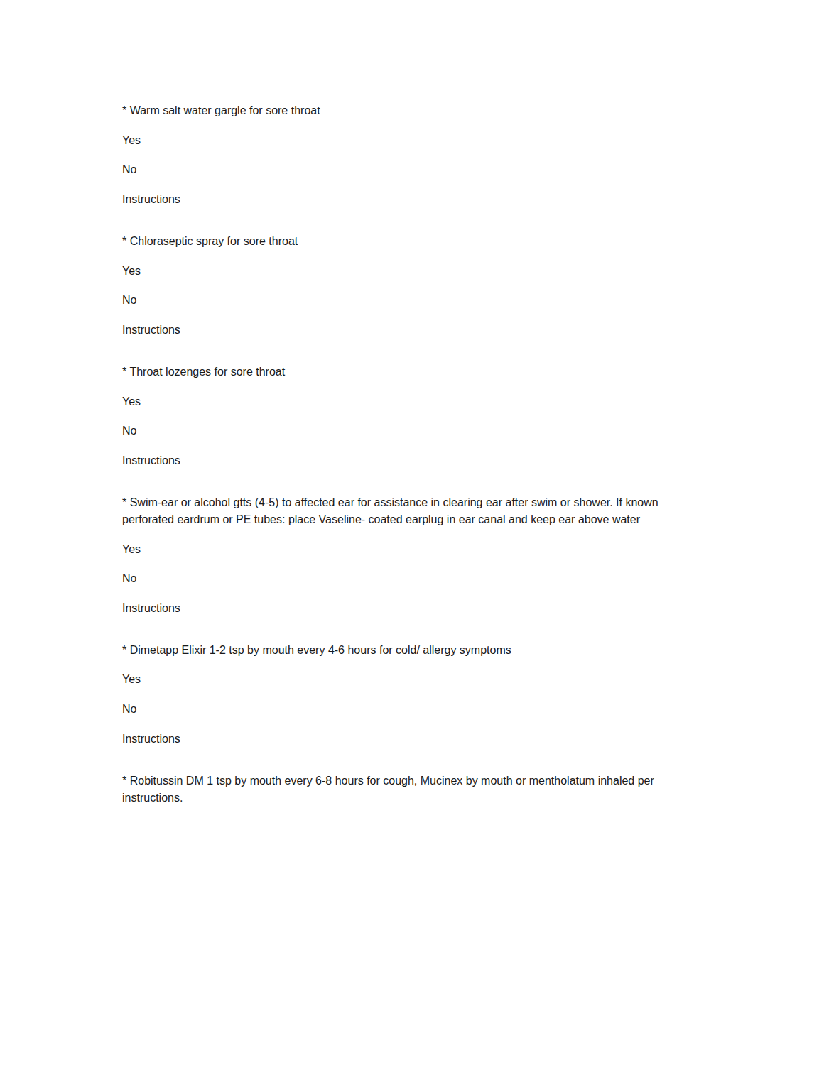* Warm salt water gargle for sore throat
Yes
No
Instructions
* Chloraseptic spray for sore throat
Yes
No
Instructions
* Throat lozenges for sore throat
Yes
No
Instructions
* Swim-ear or alcohol gtts (4-5) to affected ear for assistance in clearing ear after swim or shower. If known perforated eardrum or PE tubes: place Vaseline- coated earplug in ear canal and keep ear above water
Yes
No
Instructions
* Dimetapp Elixir 1-2 tsp by mouth every 4-6 hours for cold/ allergy symptoms
Yes
No
Instructions
* Robitussin DM 1 tsp by mouth every 6-8 hours for cough, Mucinex by mouth or mentholatum inhaled per instructions.